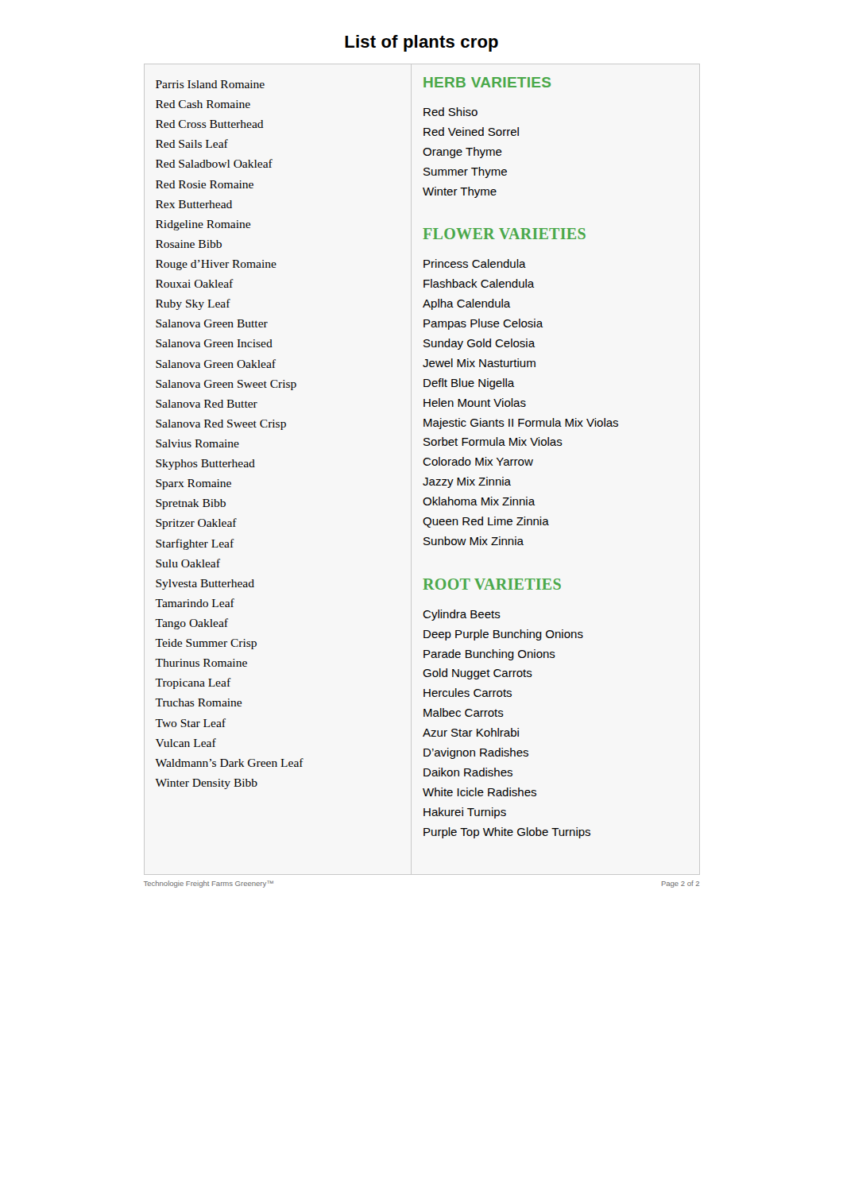List of plants crop
| Parris Island Romaine Red Cash Romaine Red Cross Butterhead Red Sails Leaf Red Saladbowl Oakleaf Red Rosie Romaine Rex Butterhead Ridgeline Romaine Rosaine Bibb Rouge d’Hiver Romaine Rouxai Oakleaf Ruby Sky Leaf Salanova Green Butter Salanova Green Incised Salanova Green Oakleaf Salanova Green Sweet Crisp Salanova Red Butter Salanova Red Sweet Crisp Salvius Romaine Skyphos Butterhead Sparx Romaine Spretnak Bibb Spritzer Oakleaf Starfighter Leaf Sulu Oakleaf Sylvesta Butterhead Tamarindo Leaf Tango Oakleaf Teide Summer Crisp Thurinus Romaine Tropicana Leaf Truchas Romaine Two Star Leaf Vulcan Leaf Waldmann’s Dark Green Leaf Winter Density Bibb | HERB VARIETIES Red Shiso Red Veined Sorrel Orange Thyme Summer Thyme Winter Thyme FLOWER VARIETIES Princess Calendula Flashback Calendula Aplha Calendula Pampas Pluse Celosia Sunday Gold Celosia Jewel Mix Nasturtium Deflt Blue Nigella Helen Mount Violas Majestic Giants II Formula Mix Violas Sorbet Formula Mix Violas Colorado Mix Yarrow Jazzy Mix Zinnia Oklahoma Mix Zinnia Queen Red Lime Zinnia Sunbow Mix Zinnia ROOT VARIETIES Cylindra Beets Deep Purple Bunching Onions Parade Bunching Onions Gold Nugget Carrots Hercules Carrots Malbec Carrots Azur Star Kohlrabi D’avignon Radishes Daikon Radishes White Icicle Radishes Hakurei Turnips Purple Top White Globe Turnips |
Technologie Freight Farms Greenery™ Page 2 of 2